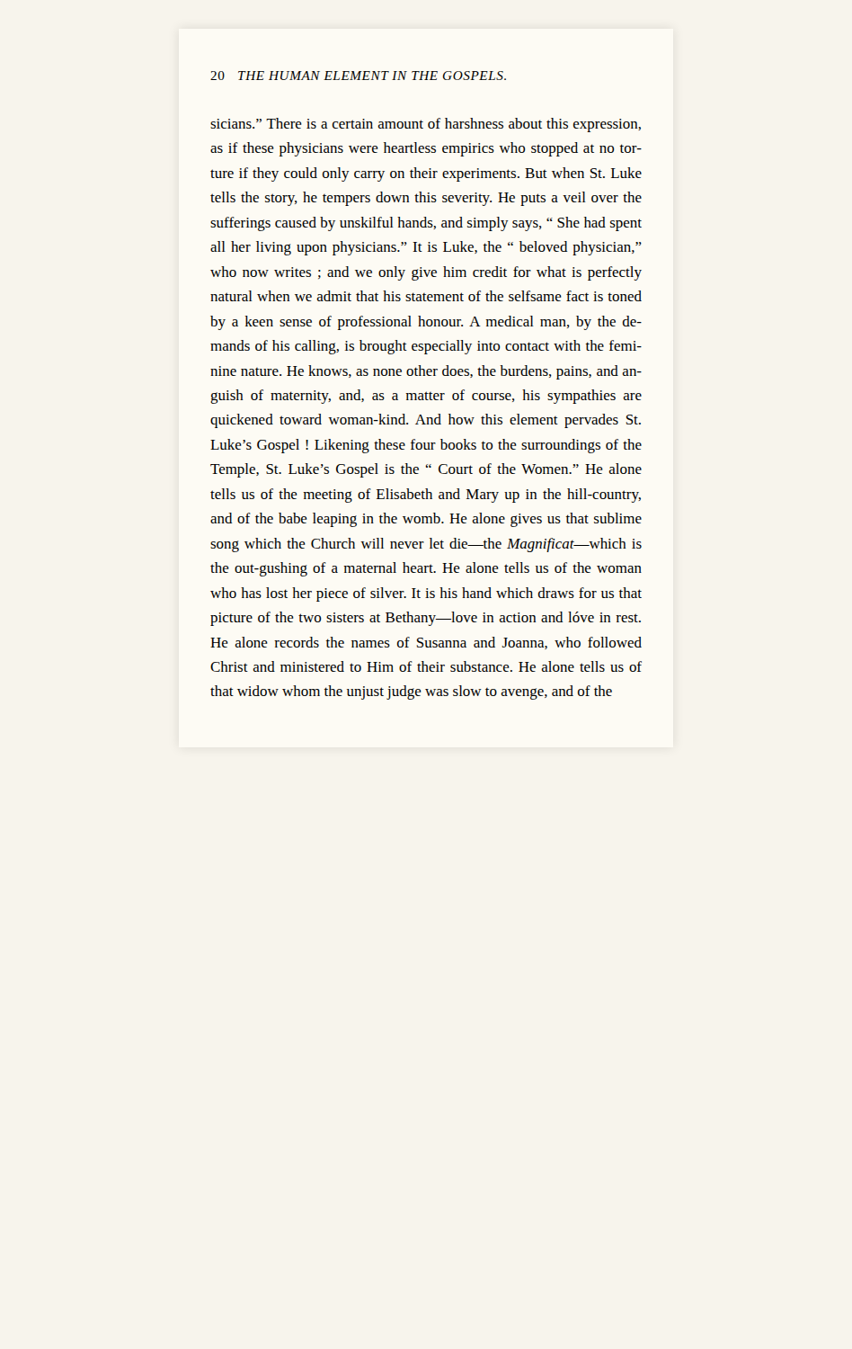20 The Human Element in the Gospels.
sicians.” There is a certain amount of harshness about this expression, as if these physicians were heartless empirics who stopped at no torture if they could only carry on their experiments. But when St. Luke tells the story, he tempers down this severity. He puts a veil over the sufferings caused by unskilful hands, and simply says, “ She had spent all her living upon physicians.” It is Luke, the “ beloved physician,” who now writes ; and we only give him credit for what is perfectly natural when we admit that his statement of the selfsame fact is toned by a keen sense of professional honour. A medical man, by the demands of his calling, is brought especially into contact with the feminine nature. He knows, as none other does, the burdens, pains, and anguish of maternity, and, as a matter of course, his sympathies are quickened toward woman-kind. And how this element pervades St. Luke’s Gospel ! Likening these four books to the surroundings of the Temple, St. Luke’s Gospel is the “ Court of the Women.” He alone tells us of the meeting of Elisabeth and Mary up in the hill-country, and of the babe leaping in the womb. He alone gives us that sublime song which the Church will never let die—the Magnificat—which is the out-gushing of a maternal heart. He alone tells us of the woman who has lost her piece of silver. It is his hand which draws for us that picture of the two sisters at Bethany—love in action and lóve in rest. He alone records the names of Susanna and Joanna, who followed Christ and ministered to Him of their substance. He alone tells us of that widow whom the unjust judge was slow to avenge, and of the